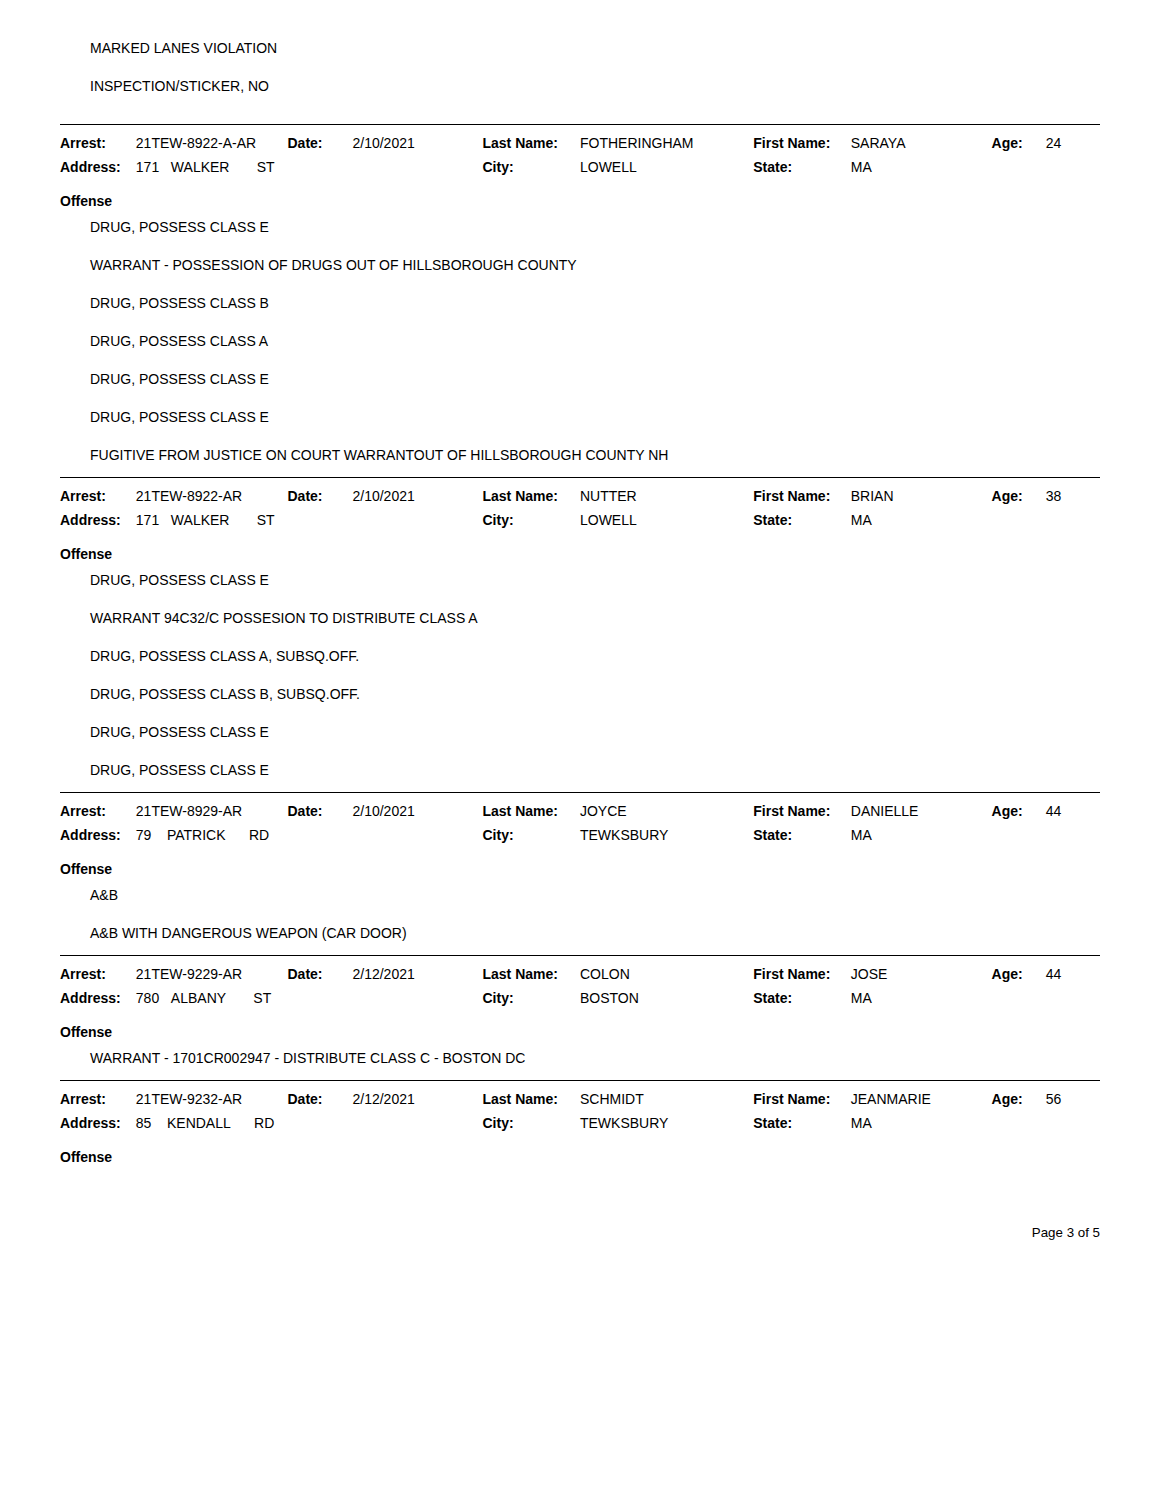MARKED LANES VIOLATION
INSPECTION/STICKER, NO
| Arrest: | 21TEW-8922-A-AR | Date: | 2/10/2021 | Last Name: | FOTHERINGHAM | First Name: | SARAYA | Age: | 24 |
| Address: | 171 WALKER ST | City: | LOWELL | State: | MA |
Offense
DRUG, POSSESS CLASS E
WARRANT - POSSESSION OF DRUGS OUT OF HILLSBOROUGH COUNTY
DRUG, POSSESS CLASS B
DRUG, POSSESS CLASS A
DRUG, POSSESS CLASS E
DRUG, POSSESS CLASS E
FUGITIVE FROM JUSTICE ON COURT WARRANTOUT OF HILLSBOROUGH COUNTY NH
| Arrest: | 21TEW-8922-AR | Date: | 2/10/2021 | Last Name: | NUTTER | First Name: | BRIAN | Age: | 38 |
| Address: | 171 WALKER ST | City: | LOWELL | State: | MA |
Offense
DRUG, POSSESS CLASS E
WARRANT 94C32/C POSSESION TO DISTRIBUTE CLASS A
DRUG, POSSESS CLASS A, SUBSQ.OFF.
DRUG, POSSESS CLASS B, SUBSQ.OFF.
DRUG, POSSESS CLASS E
DRUG, POSSESS CLASS E
| Arrest: | 21TEW-8929-AR | Date: | 2/10/2021 | Last Name: | JOYCE | First Name: | DANIELLE | Age: | 44 |
| Address: | 79 PATRICK RD | City: | TEWKSBURY | State: | MA |
Offense
A&B
A&B WITH DANGEROUS WEAPON (CAR DOOR)
| Arrest: | 21TEW-9229-AR | Date: | 2/12/2021 | Last Name: | COLON | First Name: | JOSE | Age: | 44 |
| Address: | 780 ALBANY ST | City: | BOSTON | State: | MA |
Offense
WARRANT - 1701CR002947 - DISTRIBUTE CLASS C - BOSTON DC
| Arrest: | 21TEW-9232-AR | Date: | 2/12/2021 | Last Name: | SCHMIDT | First Name: | JEANMARIE | Age: | 56 |
| Address: | 85 KENDALL RD | City: | TEWKSBURY | State: | MA |
Offense
Page 3 of 5